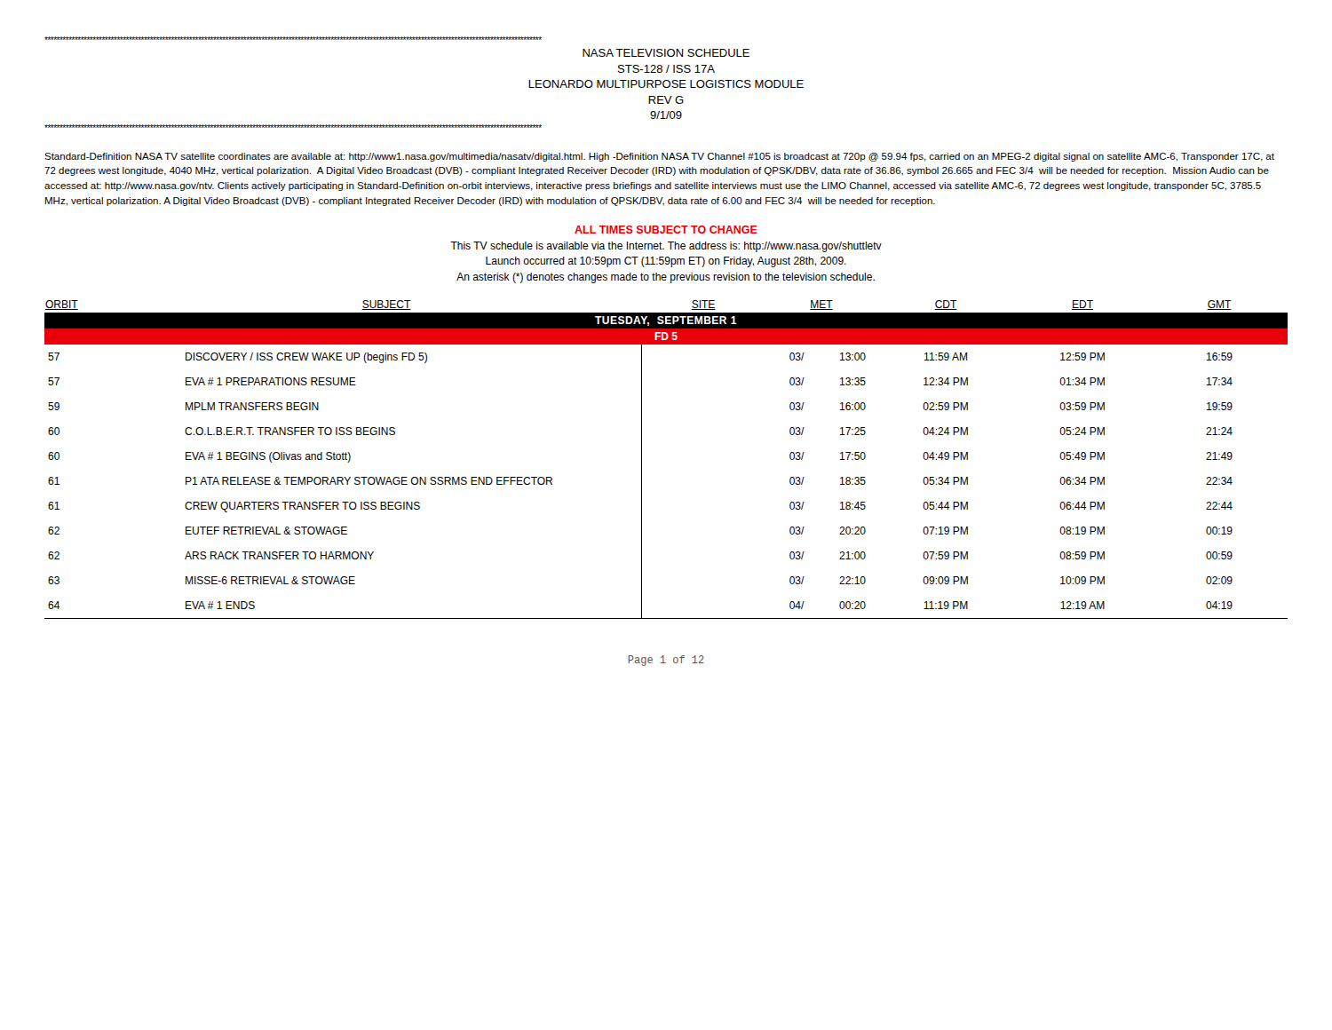*********************************************************************************************************************************************************************
NASA TELEVISION SCHEDULE
STS-128 / ISS 17A
LEONARDO MULTIPURPOSE LOGISTICS MODULE
REV G
9/1/09
*********************************************************************************************************************************************************************
Standard-Definition NASA TV satellite coordinates are available at: http://www1.nasa.gov/multimedia/nasatv/digital.html. High -Definition NASA TV Channel #105 is broadcast at 720p @ 59.94 fps, carried on an MPEG-2 digital signal on satellite AMC-6, Transponder 17C, at 72 degrees west longitude, 4040 MHz, vertical polarization. A Digital Video Broadcast (DVB) - compliant Integrated Receiver Decoder (IRD) with modulation of QPSK/DBV, data rate of 36.86, symbol 26.665 and FEC 3/4 will be needed for reception. Mission Audio can be accessed at: http://www.nasa.gov/ntv. Clients actively participating in Standard-Definition on-orbit interviews, interactive press briefings and satellite interviews must use the LIMO Channel, accessed via satellite AMC-6, 72 degrees west longitude, transponder 5C, 3785.5 MHz, vertical polarization. A Digital Video Broadcast (DVB) - compliant Integrated Receiver Decoder (IRD) with modulation of QPSK/DBV, data rate of 6.00 and FEC 3/4 will be needed for reception.
ALL TIMES SUBJECT TO CHANGE
This TV schedule is available via the Internet. The address is: http://www.nasa.gov/shuttletv
Launch occurred at 10:59pm CT (11:59pm ET) on Friday, August 28th, 2009.
An asterisk (*) denotes changes made to the previous revision to the television schedule.
| ORBIT | SUBJECT | SITE | MET | CDT | EDT | GMT |
| --- | --- | --- | --- | --- | --- | --- |
| TUESDAY, SEPTEMBER 1 |
| FD 5 |
| 57 | DISCOVERY / ISS CREW WAKE UP (begins FD 5) | | 03/ | 13:00 | 11:59 AM | 12:59 PM | 16:59 |
| 57 | EVA # 1 PREPARATIONS RESUME | | 03/ | 13:35 | 12:34 PM | 01:34 PM | 17:34 |
| 59 | MPLM TRANSFERS BEGIN | | 03/ | 16:00 | 02:59 PM | 03:59 PM | 19:59 |
| 60 | C.O.L.B.E.R.T. TRANSFER TO ISS BEGINS | | 03/ | 17:25 | 04:24 PM | 05:24 PM | 21:24 |
| 60 | EVA # 1 BEGINS (Olivas and Stott) | | 03/ | 17:50 | 04:49 PM | 05:49 PM | 21:49 |
| 61 | P1 ATA RELEASE & TEMPORARY STOWAGE ON SSRMS END EFFECTOR | | 03/ | 18:35 | 05:34 PM | 06:34 PM | 22:34 |
| 61 | CREW QUARTERS TRANSFER TO ISS BEGINS | | 03/ | 18:45 | 05:44 PM | 06:44 PM | 22:44 |
| 62 | EUTEF RETRIEVAL & STOWAGE | | 03/ | 20:20 | 07:19 PM | 08:19 PM | 00:19 |
| 62 | ARS RACK TRANSFER TO HARMONY | | 03/ | 21:00 | 07:59 PM | 08:59 PM | 00:59 |
| 63 | MISSE-6 RETRIEVAL & STOWAGE | | 03/ | 22:10 | 09:09 PM | 10:09 PM | 02:09 |
| 64 | EVA # 1 ENDS | | 04/ | 00:20 | 11:19 PM | 12:19 AM | 04:19 |
Page 1 of 12